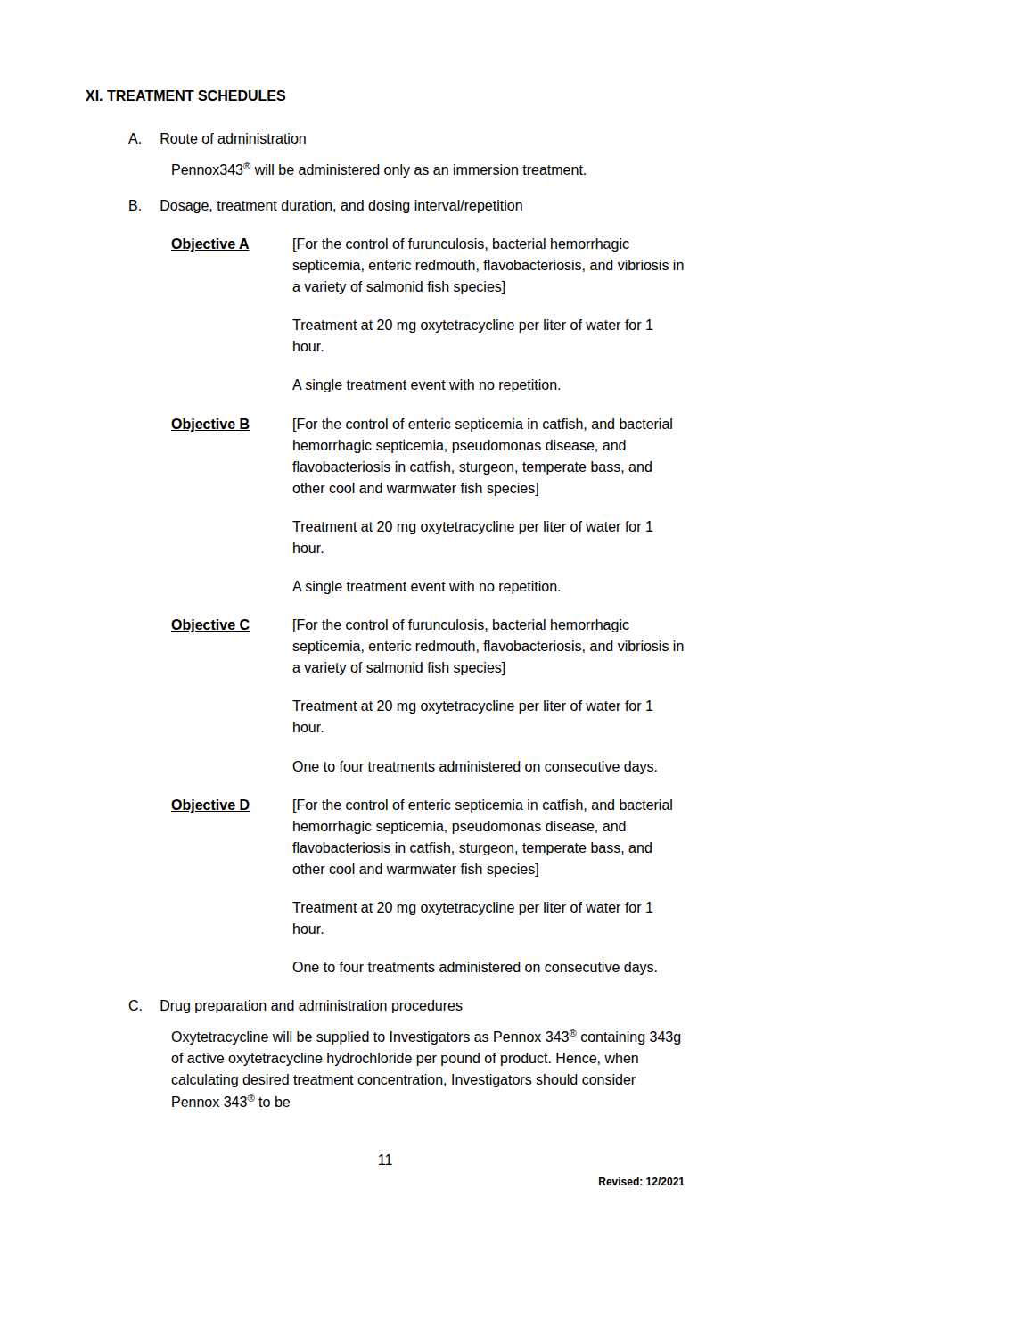XI. TREATMENT SCHEDULES
A.
Route of administration
Pennox343® will be administered only as an immersion treatment.
B.
Dosage, treatment duration, and dosing interval/repetition
Objective A
[For the control of furunculosis, bacterial hemorrhagic septicemia, enteric redmouth, flavobacteriosis, and vibriosis in a variety of salmonid fish species]
Treatment at 20 mg oxytetracycline per liter of water for 1 hour.
A single treatment event with no repetition.
Objective B
[For the control of enteric septicemia in catfish, and bacterial hemorrhagic septicemia, pseudomonas disease, and flavobacteriosis in catfish, sturgeon, temperate bass, and other cool and warmwater fish species]
Treatment at 20 mg oxytetracycline per liter of water for 1 hour.
A single treatment event with no repetition.
Objective C
[For the control of furunculosis, bacterial hemorrhagic septicemia, enteric redmouth, flavobacteriosis, and vibriosis in a variety of salmonid fish species]
Treatment at 20 mg oxytetracycline per liter of water for 1 hour.
One to four treatments administered on consecutive days.
Objective D
[For the control of enteric septicemia in catfish, and bacterial hemorrhagic septicemia, pseudomonas disease, and flavobacteriosis in catfish, sturgeon, temperate bass, and other cool and warmwater fish species]
Treatment at 20 mg oxytetracycline per liter of water for 1 hour.
One to four treatments administered on consecutive days.
C.
Drug preparation and administration procedures
Oxytetracycline will be supplied to Investigators as Pennox 343® containing 343g of active oxytetracycline hydrochloride per pound of product. Hence, when calculating desired treatment concentration, Investigators should consider Pennox 343® to be
11
Revised: 12/2021